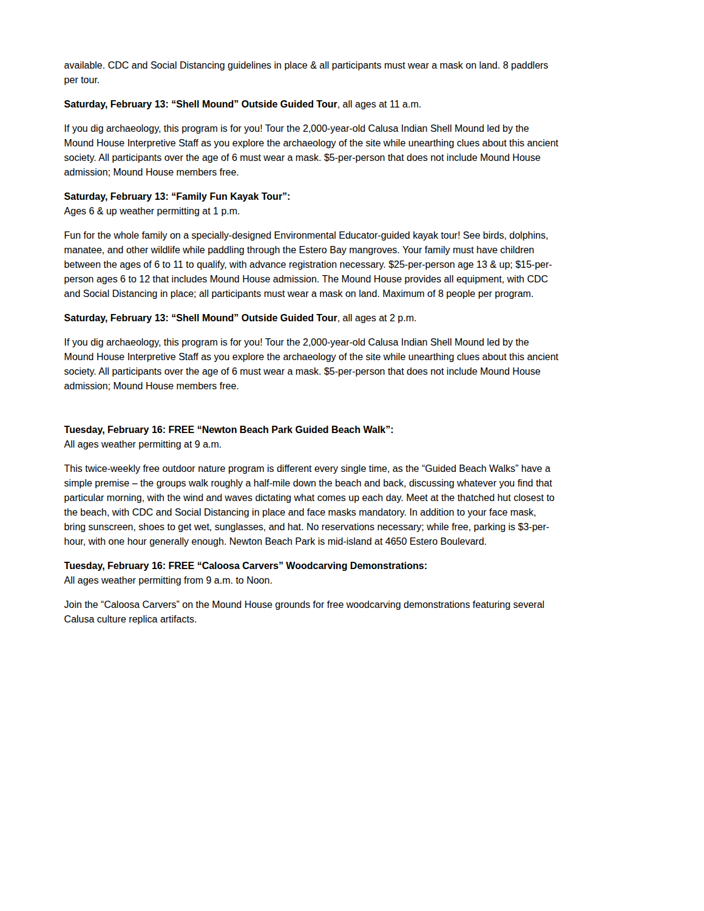available. CDC and Social Distancing guidelines in place & all participants must wear a mask on land. 8 paddlers per tour.
Saturday, February 13: “Shell Mound” Outside Guided Tour, all ages at 11 a.m.
If you dig archaeology, this program is for you! Tour the 2,000-year-old Calusa Indian Shell Mound led by the Mound House Interpretive Staff as you explore the archaeology of the site while unearthing clues about this ancient society. All participants over the age of 6 must wear a mask. $5-per-person that does not include Mound House admission; Mound House members free.
Saturday, February 13: “Family Fun Kayak Tour”:
Ages 6 & up weather permitting at 1 p.m.
Fun for the whole family on a specially-designed Environmental Educator-guided kayak tour! See birds, dolphins, manatee, and other wildlife while paddling through the Estero Bay mangroves. Your family must have children between the ages of 6 to 11 to qualify, with advance registration necessary. $25-per-person age 13 & up; $15-per-person ages 6 to 12 that includes Mound House admission. The Mound House provides all equipment, with CDC and Social Distancing in place; all participants must wear a mask on land. Maximum of 8 people per program.
Saturday, February 13: “Shell Mound” Outside Guided Tour, all ages at 2 p.m.
If you dig archaeology, this program is for you! Tour the 2,000-year-old Calusa Indian Shell Mound led by the Mound House Interpretive Staff as you explore the archaeology of the site while unearthing clues about this ancient society. All participants over the age of 6 must wear a mask. $5-per-person that does not include Mound House admission; Mound House members free.
Tuesday, February 16: FREE “Newton Beach Park Guided Beach Walk”:
All ages weather permitting at 9 a.m.
This twice-weekly free outdoor nature program is different every single time, as the “Guided Beach Walks” have a simple premise – the groups walk roughly a half-mile down the beach and back, discussing whatever you find that particular morning, with the wind and waves dictating what comes up each day. Meet at the thatched hut closest to the beach, with CDC and Social Distancing in place and face masks mandatory. In addition to your face mask, bring sunscreen, shoes to get wet, sunglasses, and hat. No reservations necessary; while free, parking is $3-per-hour, with one hour generally enough. Newton Beach Park is mid-island at 4650 Estero Boulevard.
Tuesday, February 16: FREE “Caloosa Carvers” Woodcarving Demonstrations:
All ages weather permitting from 9 a.m. to Noon.
Join the “Caloosa Carvers” on the Mound House grounds for free woodcarving demonstrations featuring several Calusa culture replica artifacts.